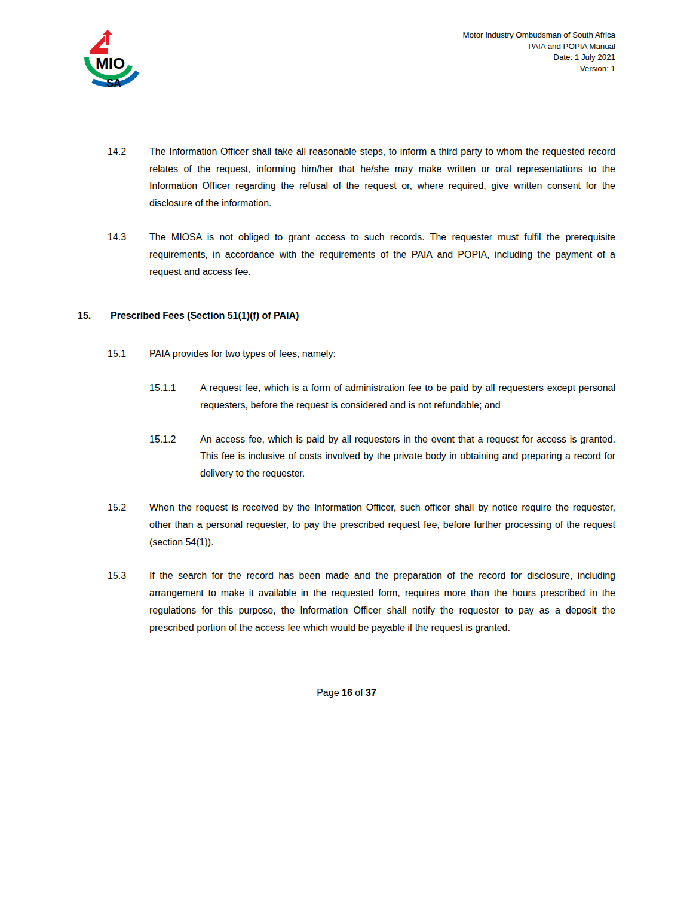MIO SA
Motor Industry Ombudsman of South Africa
PAIA and POPIA Manual
Date: 1 July 2021
Version: 1
14.2
The Information Officer shall take all reasonable steps, to inform a third party to whom the requested record relates of the request, informing him/her that he/she may make written or oral representations to the Information Officer regarding the refusal of the request or, where required, give written consent for the disclosure of the information.
14.3
The MIOSA is not obliged to grant access to such records. The requester must fulfil the prerequisite requirements, in accordance with the requirements of the PAIA and POPIA, including the payment of a request and access fee.
15.
Prescribed Fees (Section 51(1)(f) of PAIA)
15.1
PAIA provides for two types of fees, namely:
15.1.1
A request fee, which is a form of administration fee to be paid by all requesters except personal requesters, before the request is considered and is not refundable; and
15.1.2
An access fee, which is paid by all requesters in the event that a request for access is granted. This fee is inclusive of costs involved by the private body in obtaining and preparing a record for delivery to the requester.
15.2
When the request is received by the Information Officer, such officer shall by notice require the requester, other than a personal requester, to pay the prescribed request fee, before further processing of the request (section 54(1)).
15.3
If the search for the record has been made and the preparation of the record for disclosure, including arrangement to make it available in the requested form, requires more than the hours prescribed in the regulations for this purpose, the Information Officer shall notify the requester to pay as a deposit the prescribed portion of the access fee which would be payable if the request is granted.
Page 16 of 37